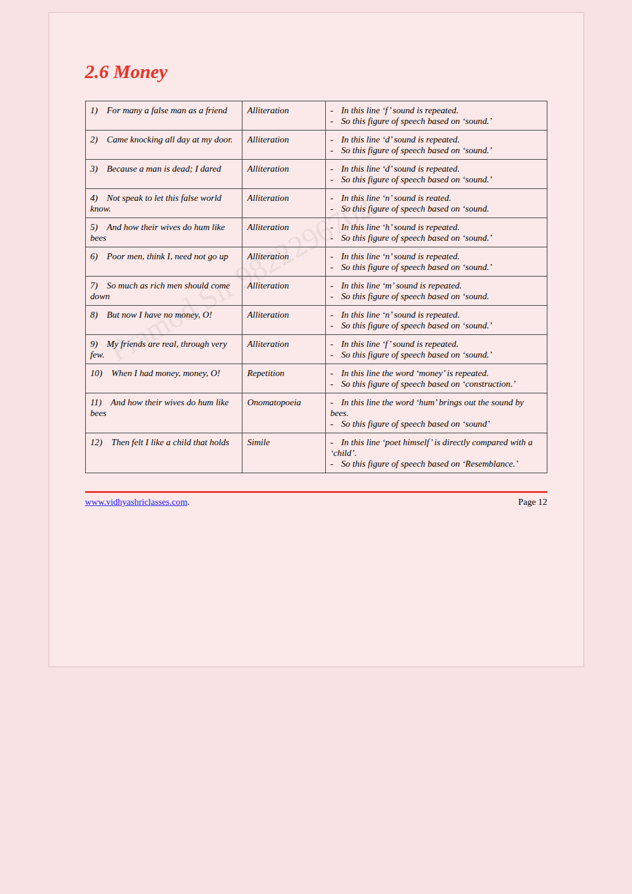Pramod Sir 9822296702
2.6 Money
| 1) For many a false man as a friend | Alliteration | - In this line ‘f’ sound is repeated. - So this figure of speech based on ‘sound.’ |
| 2) Came knocking all day at my door. | Alliteration | - In this line ‘d’ sound is repeated. - So this figure of speech based on ‘sound.’ |
| 3) Because a man is dead; I dared | Alliteration | - In this line ‘d’ sound is repeated. - So this figure of speech based on ‘sound.’ |
| 4) Not speak to let this false world know. | Alliteration | - In this line ‘n’ sound is reated. - So this figure of speech based on ‘sound. |
| 5) And how their wives do hum like bees | Alliteration | - In this line ‘h’ sound is repeated. - So this figure of speech based on ‘sound.’ |
| 6) Poor men, think I, need not go up | Alliteration | - In this line ‘n’ sound is repeated. - So this figure of speech based on ‘sound.’ |
| 7) So much as rich men should come down | Alliteration | - In this line ‘m’ sound is repeated. - So this figure of speech based on ‘sound. |
| 8) But now I have no money, O! | Alliteration | - In this line ‘n’ sound is repeated. - So this figure of speech based on ‘sound.’ |
| 9) My friends are real, through very few. | Alliteration | - In this line ‘f’ sound is repeated. - So this figure of speech based on ‘sound.’ |
| 10) When I had money, money, O! | Repetition | - In this line the word ‘money’ is repeated. - So this figure of speech based on ‘construction.’ |
| 11) And how their wives do hum like bees | Onomatopoeia | - In this line the word ‘hum’ brings out the sound by bees. - So this figure of speech based on ‘sound’ |
| 12) Then felt I like a child that holds | Simile | - In this line ‘poet himself’ is directly compared with a ‘child’. - So this figure of speech based on ‘Resemblance.’ |
www.vidhyashriclasses.com. Page 12